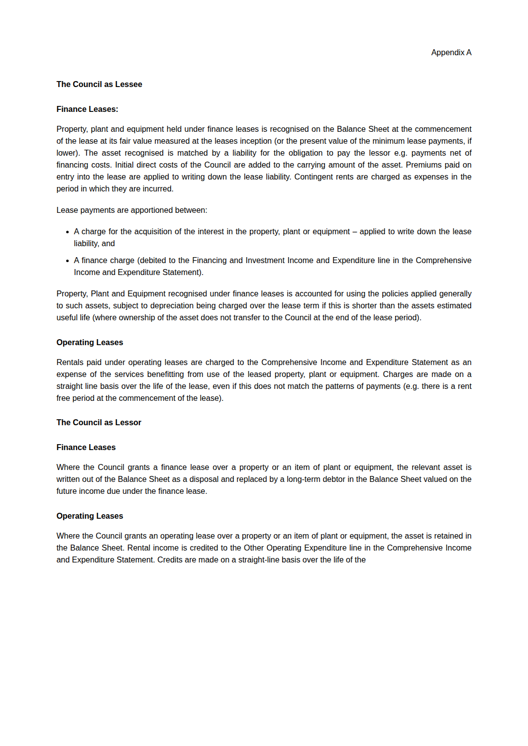Appendix A
The Council as Lessee
Finance Leases:
Property, plant and equipment held under finance leases is recognised on the Balance Sheet at the commencement of the lease at its fair value measured at the leases inception (or the present value of the minimum lease payments, if lower). The asset recognised is matched by a liability for the obligation to pay the lessor e.g. payments net of financing costs. Initial direct costs of the Council are added to the carrying amount of the asset. Premiums paid on entry into the lease are applied to writing down the lease liability. Contingent rents are charged as expenses in the period in which they are incurred.
Lease payments are apportioned between:
A charge for the acquisition of the interest in the property, plant or equipment – applied to write down the lease liability, and
A finance charge (debited to the Financing and Investment Income and Expenditure line in the Comprehensive Income and Expenditure Statement).
Property, Plant and Equipment recognised under finance leases is accounted for using the policies applied generally to such assets, subject to depreciation being charged over the lease term if this is shorter than the assets estimated useful life (where ownership of the asset does not transfer to the Council at the end of the lease period).
Operating Leases
Rentals paid under operating leases are charged to the Comprehensive Income and Expenditure Statement as an expense of the services benefitting from use of the leased property, plant or equipment. Charges are made on a straight line basis over the life of the lease, even if this does not match the patterns of payments (e.g. there is a rent free period at the commencement of the lease).
The Council as Lessor
Finance Leases
Where the Council grants a finance lease over a property or an item of plant or equipment, the relevant asset is written out of the Balance Sheet as a disposal and replaced by a long-term debtor in the Balance Sheet valued on the future income due under the finance lease.
Operating Leases
Where the Council grants an operating lease over a property or an item of plant or equipment, the asset is retained in the Balance Sheet. Rental income is credited to the Other Operating Expenditure line in the Comprehensive Income and Expenditure Statement. Credits are made on a straight-line basis over the life of the